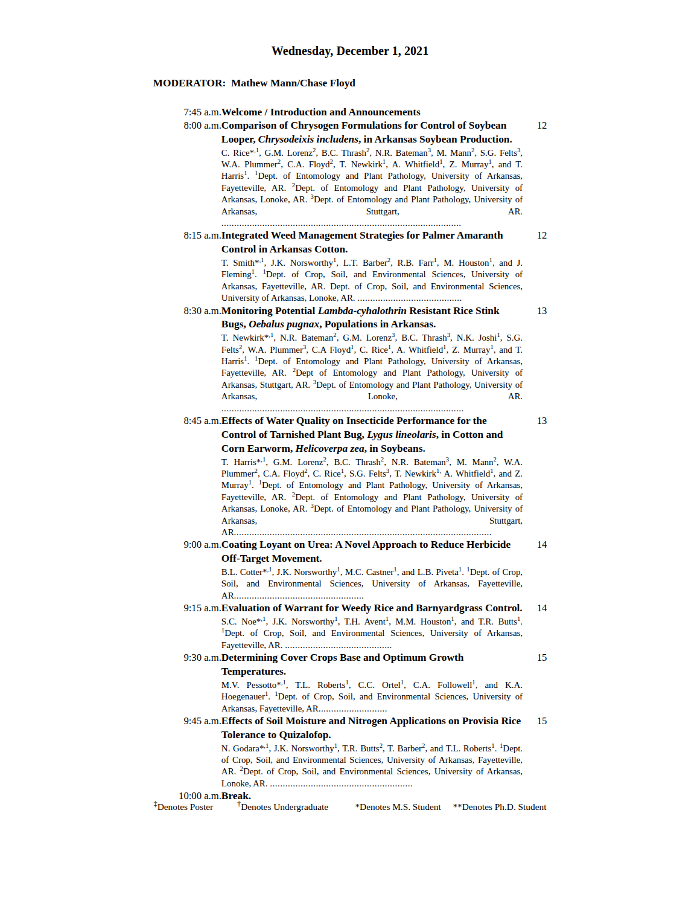Wednesday, December 1, 2021
MODERATOR: Mathew Mann/Chase Floyd
| 7:45 a.m. | Welcome / Introduction and Announcements | |
| 8:00 a.m. | Comparison of Chrysogen Formulations for Control of Soybean Looper, Chrysodeixis includens , in Arkansas Soybean Production. C. Rice* ,1 , G.M. Lorenz 2 , B.C. Thrash 2 , N.R. Bateman 3 , M. Mann 2 , S.G. Felts 3 , W.A. Plummer 2 , C.A. Floyd 2 , T. Newkirk 1 , A. Whitfield 1 , Z. Murray 1 , and T. Harris 1 . 1 Dept. of Entomology and Plant Pathology, University of Arkansas, Fayetteville, AR. 2 Dept. of Entomology and Plant Pathology, University of Arkansas, Lonoke, AR. 3 Dept. of Entomology and Plant Pathology, University of Arkansas, Stuttgart, AR. .............................................................................................. | 12 |
| 8:15 a.m. | Integrated Weed Management Strategies for Palmer Amaranth Control in Arkansas Cotton. T. Smith* ,1 , J.K. Norsworthy 1 , L.T. Barber 2 , R.B. Farr 1 , M. Houston 1 , and J. Fleming 1 . 1 Dept. of Crop, Soil, and Environmental Sciences, University of Arkansas, Fayetteville, AR. Dept. of Crop, Soil, and Environmental Sciences, University of Arkansas, Lonoke, AR. ......................................... | 12 |
| 8:30 a.m. | Monitoring Potential Lambda-cyhalothrin Resistant Rice Stink Bugs, Oebalus pugnax , Populations in Arkansas. T. Newkirk* ,1 , N.R. Bateman 2 , G.M. Lorenz 3 , B.C. Thrash 3 , N.K. Joshi 1 , S.G. Felts 2 , W.A. Plummer 3 , C.A Floyd 1 , C. Rice 1 , A. Whitfield 1 , Z. Murray 1 , and T. Harris 1 . 1 Dept. of Entomology and Plant Pathology, University of Arkansas, Fayetteville, AR. 2 Dept of Entomology and Plant Pathology, University of Arkansas, Stuttgart, AR. 3 Dept. of Entomology and Plant Pathology, University of Arkansas, Lonoke, AR. ............................................................................................... | 13 |
| 8:45 a.m. | Effects of Water Quality on Insecticide Performance for the Control of Tarnished Plant Bug, Lygus lineolaris , in Cotton and Corn Earworm, Helicoverpa zea , in Soybeans. T. Harris* ,1 , G.M. Lorenz 2 , B.C. Thrash 2 , N.R. Bateman 3 , M. Mann 2 , W.A. Plummer 2 , C.A. Floyd 2 , C. Rice 1 , S.G. Felts 3 , T. Newkirk 1, A. Whitfield 1 , and Z. Murray 1 . 1 Dept. of Entomology and Plant Pathology, University of Arkansas, Fayetteville, AR. 2 Dept. of Entomology and Plant Pathology, University of Arkansas, Lonoke, AR. 3 Dept. of Entomology and Plant Pathology, University of Arkansas, Stuttgart, AR ..................................................................................................... | 13 |
| 9:00 a.m. | Coating Loyant on Urea: A Novel Approach to Reduce Herbicide Off-Target Movement. B.L. Cotter* ,1 , J.K. Norsworthy 1 , M.C. Castner 1 , and L.B. Piveta 1 . 1 Dept. of Crop, Soil, and Environmental Sciences, University of Arkansas, Fayetteville, AR ................................................... | 14 |
| 9:15 a.m. | Evaluation of Warrant for Weedy Rice and Barnyardgrass Control. S.C. Noe* ,1 , J.K. Norsworthy 1 , T.H. Avent 1 , M.M. Houston 1 , and T.R. Butts 1 . 1 Dept. of Crop, Soil, and Environmental Sciences, University of Arkansas, Fayetteville, AR. .......................................... | 14 |
| 9:30 a.m. | Determining Cover Crops Base and Optimum Growth Temperatures. M.V. Pessotto* ,1 , T.L. Roberts 1 , C.C. Ortel 1 , C.A. Followell 1 , and K.A. Hoegenauer 1 . 1 Dept. of Crop, Soil, and Environmental Sciences, University of Arkansas, Fayetteville, AR ........................... | 15 |
| 9:45 a.m. | Effects of Soil Moisture and Nitrogen Applications on Provisia Rice Tolerance to Quizalofop. N. Godara* ,1 , J.K. Norsworthy 1 , T.R. Butts 2 , T. Barber 2 , and T.L. Roberts 1 . 1 Dept. of Crop, Soil, and Environmental Sciences, University of Arkansas, Fayetteville, AR. 2 Dept. of Crop, Soil, and Environmental Sciences, University of Arkansas, Lonoke, AR. ........................................................ | 15 |
| 10:00 a.m. | Break. | |
| ‡ Denotes Poster | † Denotes Undergraduate | *Denotes M.S. Student | **Denotes Ph.D. Student |